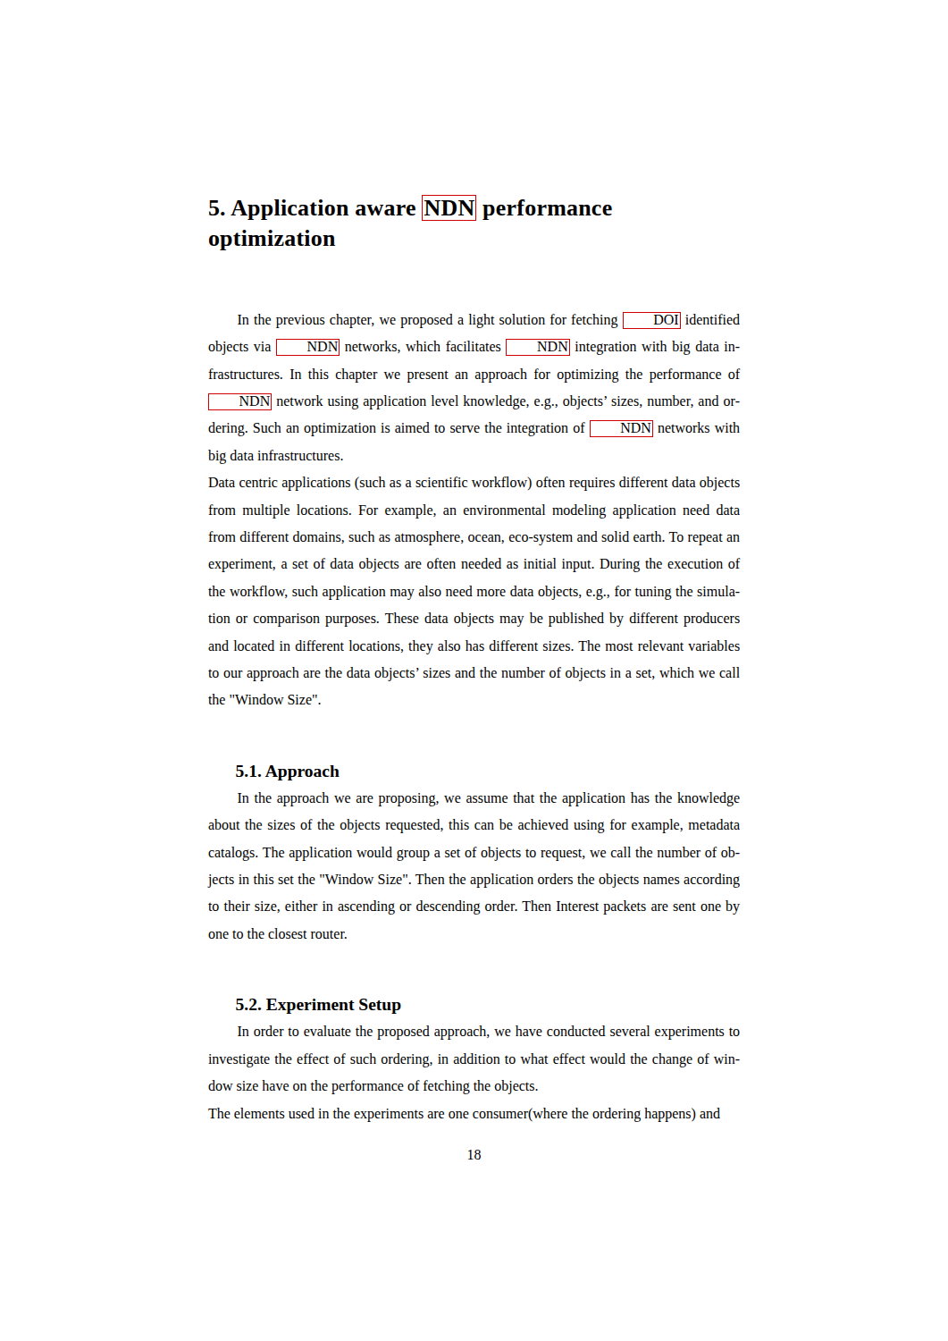5. Application aware NDN performance optimization
In the previous chapter, we proposed a light solution for fetching DOI identified objects via NDN networks, which facilitates NDN integration with big data infrastructures. In this chapter we present an approach for optimizing the performance of NDN network using application level knowledge, e.g., objects’ sizes, number, and ordering. Such an optimization is aimed to serve the integration of NDN networks with big data infrastructures.
Data centric applications (such as a scientific workflow) often requires different data objects from multiple locations. For example, an environmental modeling application need data from different domains, such as atmosphere, ocean, eco-system and solid earth. To repeat an experiment, a set of data objects are often needed as initial input. During the execution of the workflow, such application may also need more data objects, e.g., for tuning the simulation or comparison purposes. These data objects may be published by different producers and located in different locations, they also has different sizes. The most relevant variables to our approach are the data objects’ sizes and the number of objects in a set, which we call the "Window Size".
5.1. Approach
In the approach we are proposing, we assume that the application has the knowledge about the sizes of the objects requested, this can be achieved using for example, metadata catalogs. The application would group a set of objects to request, we call the number of objects in this set the "Window Size". Then the application orders the objects names according to their size, either in ascending or descending order. Then Interest packets are sent one by one to the closest router.
5.2. Experiment Setup
In order to evaluate the proposed approach, we have conducted several experiments to investigate the effect of such ordering, in addition to what effect would the change of window size have on the performance of fetching the objects.
The elements used in the experiments are one consumer(where the ordering happens) and
18